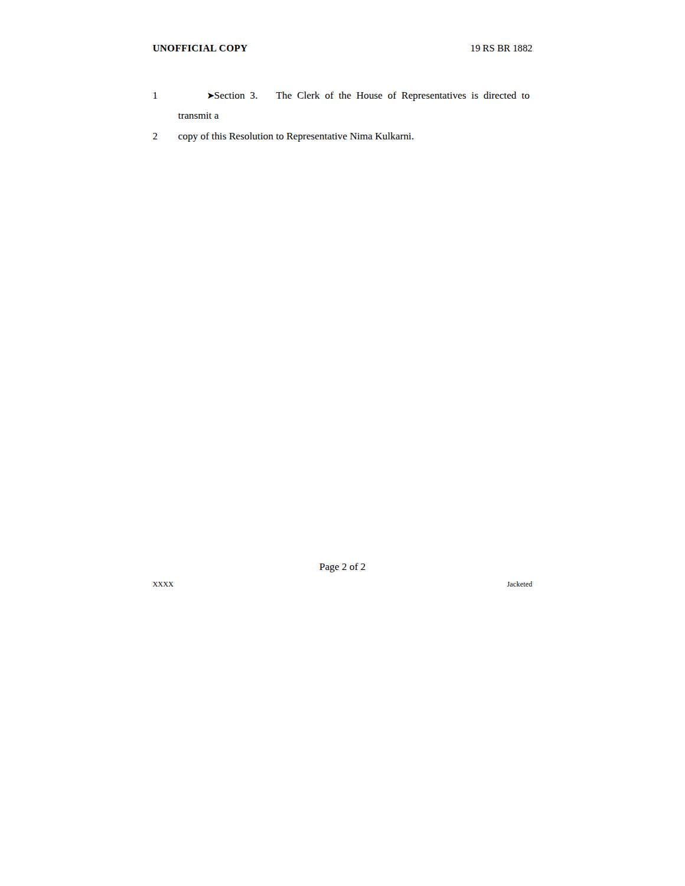UNOFFICIAL COPY
19 RS BR 1882
1
➤Section 3. The Clerk of the House of Representatives is directed to transmit a
2
copy of this Resolution to Representative Nima Kulkarni.
Page 2 of 2
XXXX
Jacketed